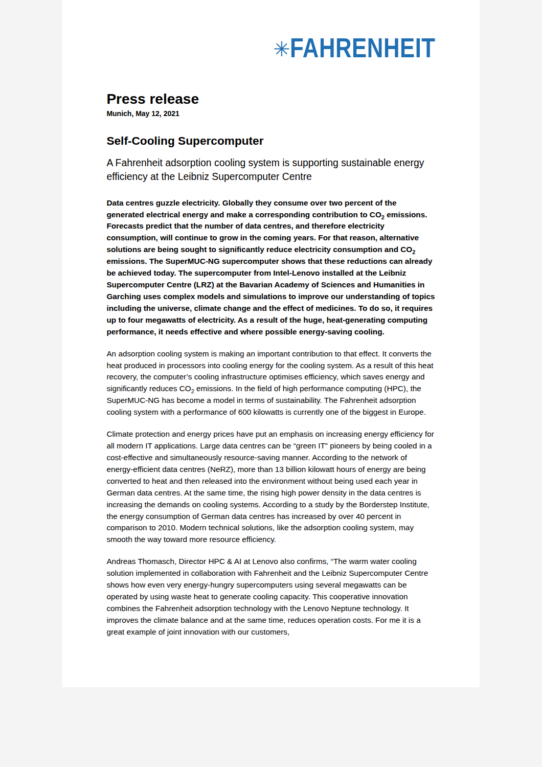✳FAHRENHEIT
Press release
Munich, May 12, 2021
Self-Cooling Supercomputer
A Fahrenheit adsorption cooling system is supporting sustainable energy efficiency at the Leibniz Supercomputer Centre
Data centres guzzle electricity. Globally they consume over two percent of the generated electrical energy and make a corresponding contribution to CO2 emissions. Forecasts predict that the number of data centres, and therefore electricity consumption, will continue to grow in the coming years. For that reason, alternative solutions are being sought to significantly reduce electricity consumption and CO2 emissions. The SuperMUC-NG supercomputer shows that these reductions can already be achieved today. The supercomputer from Intel-Lenovo installed at the Leibniz Supercomputer Centre (LRZ) at the Bavarian Academy of Sciences and Humanities in Garching uses complex models and simulations to improve our understanding of topics including the universe, climate change and the effect of medicines. To do so, it requires up to four megawatts of electricity. As a result of the huge, heat-generating computing performance, it needs effective and where possible energy-saving cooling.
An adsorption cooling system is making an important contribution to that effect. It converts the heat produced in processors into cooling energy for the cooling system. As a result of this heat recovery, the computer’s cooling infrastructure optimises efficiency, which saves energy and significantly reduces CO2 emissions. In the field of high performance computing (HPC), the SuperMUC-NG has become a model in terms of sustainability. The Fahrenheit adsorption cooling system with a performance of 600 kilowatts is currently one of the biggest in Europe.
Climate protection and energy prices have put an emphasis on increasing energy efficiency for all modern IT applications. Large data centres can be “green IT” pioneers by being cooled in a cost-effective and simultaneously resource-saving manner. According to the network of energy-efficient data centres (NeRZ), more than 13 billion kilowatt hours of energy are being converted to heat and then released into the environment without being used each year in German data centres. At the same time, the rising high power density in the data centres is increasing the demands on cooling systems. According to a study by the Borderstep Institute, the energy consumption of German data centres has increased by over 40 percent in comparison to 2010. Modern technical solutions, like the adsorption cooling system, may smooth the way toward more resource efficiency.
Andreas Thomasch, Director HPC & AI at Lenovo also confirms, “The warm water cooling solution implemented in collaboration with Fahrenheit and the Leibniz Supercomputer Centre shows how even very energy-hungry supercomputers using several megawatts can be operated by using waste heat to generate cooling capacity. This cooperative innovation combines the Fahrenheit adsorption technology with the Lenovo Neptune technology. It improves the climate balance and at the same time, reduces operation costs. For me it is a great example of joint innovation with our customers,